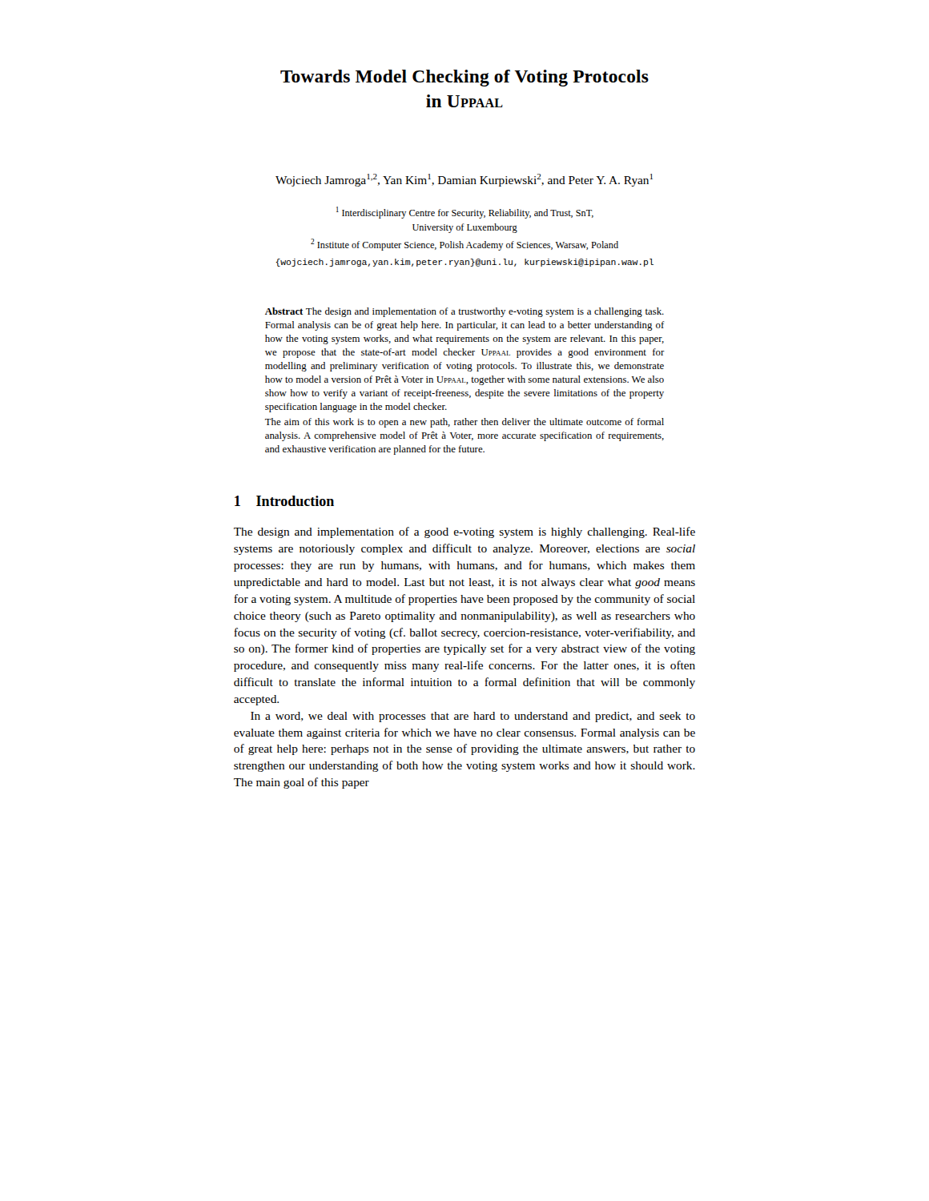Towards Model Checking of Voting Protocols
in Uppaal
Wojciech Jamroga1,2, Yan Kim1, Damian Kurpiewski2, and Peter Y. A. Ryan1
1 Interdisciplinary Centre for Security, Reliability, and Trust, SnT,
University of Luxembourg
2 Institute of Computer Science, Polish Academy of Sciences, Warsaw, Poland
{wojciech.jamroga,yan.kim,peter.ryan}@uni.lu, kurpiewski@ipipan.waw.pl
Abstract The design and implementation of a trustworthy e-voting system is a challenging task. Formal analysis can be of great help here. In particular, it can lead to a better understanding of how the voting system works, and what requirements on the system are relevant. In this paper, we propose that the state-of-art model checker Uppaal provides a good environment for modelling and preliminary verification of voting protocols. To illustrate this, we demonstrate how to model a version of Prêt à Voter in Uppaal, together with some natural extensions. We also show how to verify a variant of receipt-freeness, despite the severe limitations of the property specification language in the model checker.
The aim of this work is to open a new path, rather then deliver the ultimate outcome of formal analysis. A comprehensive model of Prêt à Voter, more accurate specification of requirements, and exhaustive verification are planned for the future.
1 Introduction
The design and implementation of a good e-voting system is highly challenging. Real-life systems are notoriously complex and difficult to analyze. Moreover, elections are social processes: they are run by humans, with humans, and for humans, which makes them unpredictable and hard to model. Last but not least, it is not always clear what good means for a voting system. A multitude of properties have been proposed by the community of social choice theory (such as Pareto optimality and nonmanipulability), as well as researchers who focus on the security of voting (cf. ballot secrecy, coercion-resistance, voter-verifiability, and so on). The former kind of properties are typically set for a very abstract view of the voting procedure, and consequently miss many real-life concerns. For the latter ones, it is often difficult to translate the informal intuition to a formal definition that will be commonly accepted.
In a word, we deal with processes that are hard to understand and predict, and seek to evaluate them against criteria for which we have no clear consensus. Formal analysis can be of great help here: perhaps not in the sense of providing the ultimate answers, but rather to strengthen our understanding of both how the voting system works and how it should work. The main goal of this paper